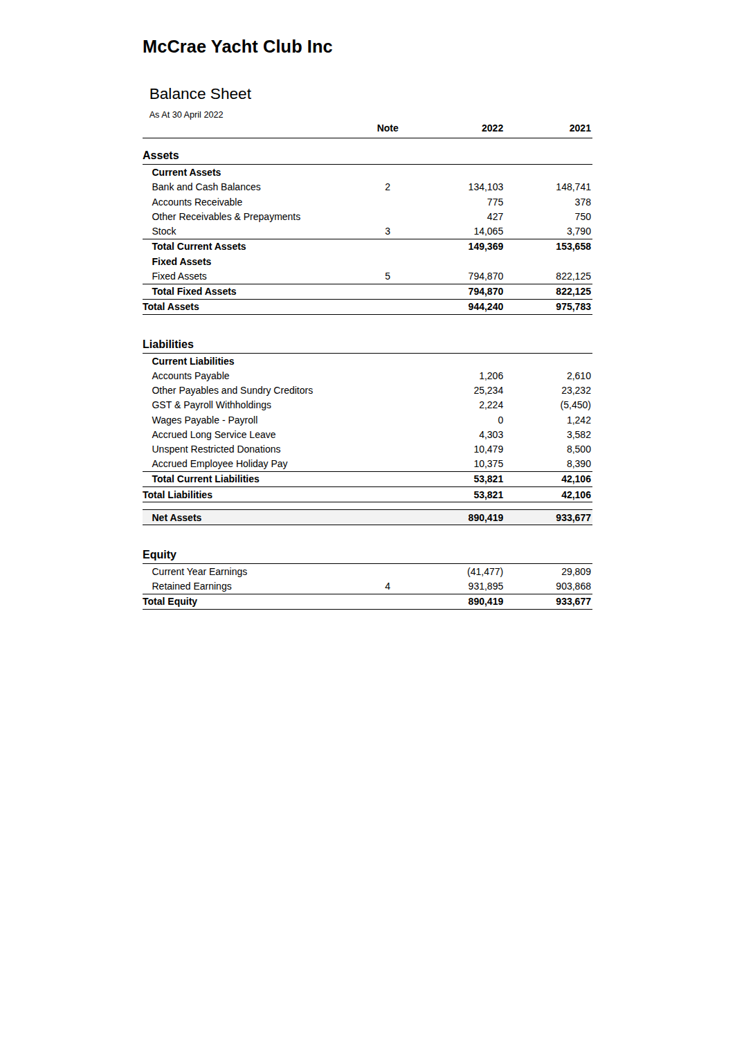McCrae Yacht Club Inc
Balance Sheet
As At 30 April 2022
| | Note | 2022 | 2021 |
| --- | --- | --- | --- |
| Assets |
| Current Assets | | | |
| Bank and Cash Balances | 2 | 134,103 | 148,741 |
| Accounts Receivable | | 775 | 378 |
| Other Receivables & Prepayments | | 427 | 750 |
| Stock | 3 | 14,065 | 3,790 |
| Total Current Assets | | 149,369 | 153,658 |
| Fixed Assets | | | |
| Fixed Assets | 5 | 794,870 | 822,125 |
| Total Fixed Assets | | 794,870 | 822,125 |
| Total Assets | | 944,240 | 975,783 |
| Liabilities |
| Current Liabilities | | | |
| Accounts Payable | | 1,206 | 2,610 |
| Other Payables and Sundry Creditors | | 25,234 | 23,232 |
| GST & Payroll Withholdings | | 2,224 | (5,450) |
| Wages Payable - Payroll | | 0 | 1,242 |
| Accrued Long Service Leave | | 4,303 | 3,582 |
| Unspent Restricted Donations | | 10,479 | 8,500 |
| Accrued Employee Holiday Pay | | 10,375 | 8,390 |
| Total Current Liabilities | | 53,821 | 42,106 |
| Total Liabilities | | 53,821 | 42,106 |
| Net Assets | | 890,419 | 933,677 |
| Equity |
| Current Year Earnings | | (41,477) | 29,809 |
| Retained Earnings | 4 | 931,895 | 903,868 |
| Total Equity | | 890,419 | 933,677 |